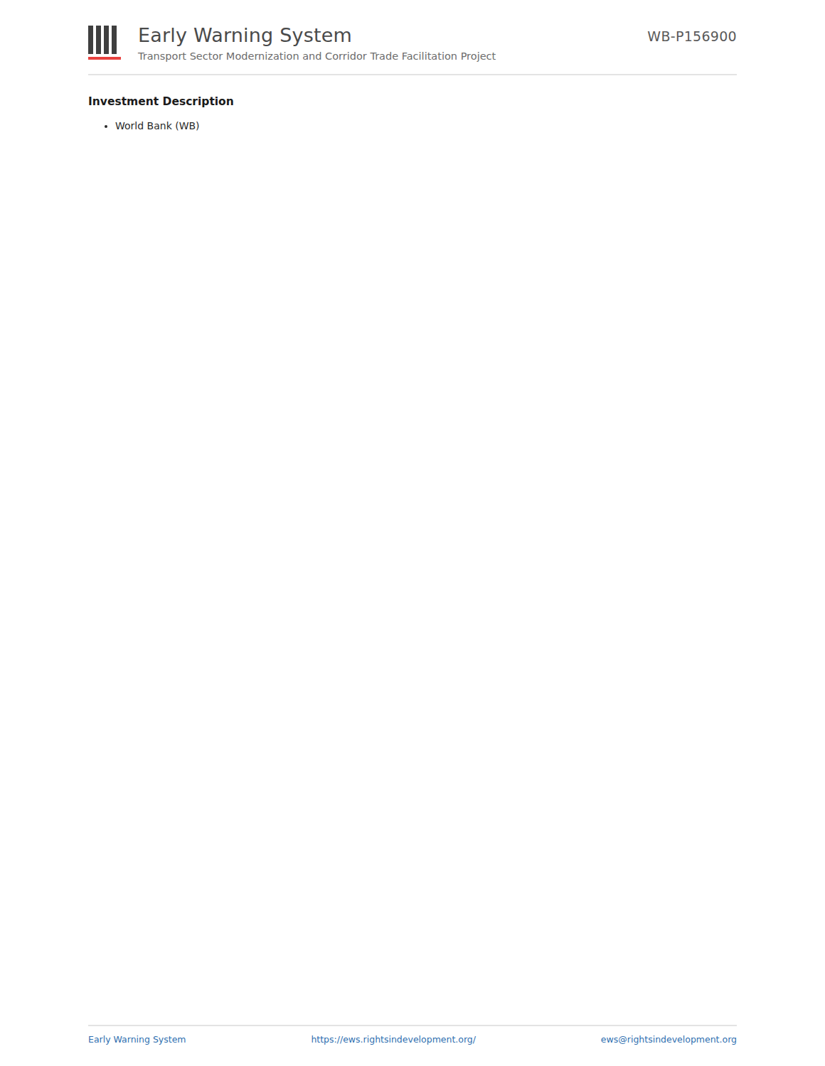Early Warning System
Transport Sector Modernization and Corridor Trade Facilitation Project
WB-P156900
Investment Description
World Bank (WB)
Early Warning System
https://ews.rightsindevelopment.org/
ews@rightsindevelopment.org